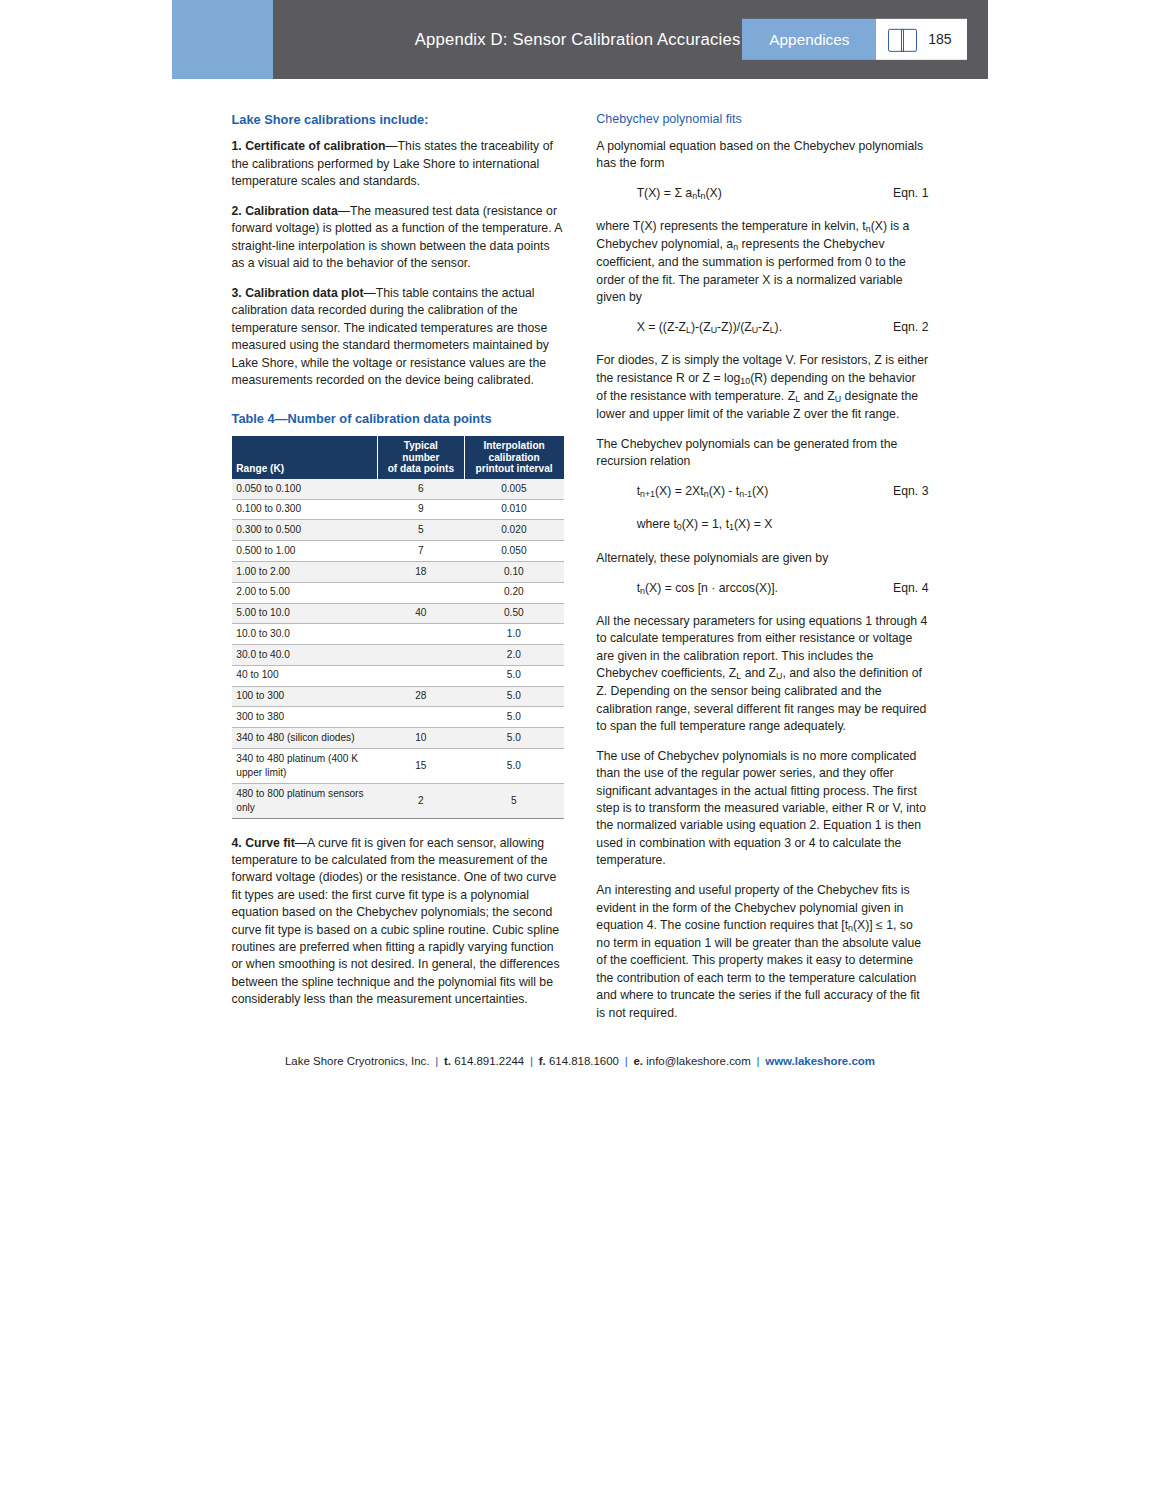Appendix D: Sensor Calibration Accuracies
Appendices
185
Lake Shore calibrations include:
1. Certificate of calibration—This states the traceability of the calibrations performed by Lake Shore to international temperature scales and standards.
2. Calibration data—The measured test data (resistance or forward voltage) is plotted as a function of the temperature. A straight-line interpolation is shown between the data points as a visual aid to the behavior of the sensor.
3. Calibration data plot—This table contains the actual calibration data recorded during the calibration of the temperature sensor. The indicated temperatures are those measured using the standard thermometers maintained by Lake Shore, while the voltage or resistance values are the measurements recorded on the device being calibrated.
Table 4—Number of calibration data points
| Range (K) | Typical number of data points | Interpolation calibration printout interval |
| --- | --- | --- |
| 0.050 to 0.100 | 6 | 0.005 |
| 0.100 to 0.300 | 9 | 0.010 |
| 0.300 to 0.500 | 5 | 0.020 |
| 0.500 to 1.00 | 7 | 0.050 |
| 1.00 to 2.00 | 18 | 0.10 |
| 2.00 to 5.00 | | 0.20 |
| 5.00 to 10.0 | 40 | 0.50 |
| 10.0 to 30.0 | | 1.0 |
| 30.0 to 40.0 | | 2.0 |
| 40 to 100 | | 5.0 |
| 100 to 300 | 28 | 5.0 |
| 300 to 380 | | 5.0 |
| 340 to 480 (silicon diodes) | 10 | 5.0 |
| 340 to 480 platinum (400 K upper limit) | 15 | 5.0 |
| 480 to 800 platinum sensors only | 2 | 5 |
4. Curve fit—A curve fit is given for each sensor, allowing temperature to be calculated from the measurement of the forward voltage (diodes) or the resistance. One of two curve fit types are used: the first curve fit type is a polynomial equation based on the Chebychev polynomials; the second curve fit type is based on a cubic spline routine. Cubic spline routines are preferred when fitting a rapidly varying function or when smoothing is not desired. In general, the differences between the spline technique and the polynomial fits will be considerably less than the measurement uncertainties.
Chebychev polynomial fits
A polynomial equation based on the Chebychev polynomials has the form
T(X) = Σ antn(X) Eqn. 1
where T(X) represents the temperature in kelvin, tn(X) is a Chebychev polynomial, an represents the Chebychev coefficient, and the summation is performed from 0 to the order of the fit. The parameter X is a normalized variable given by
X = ((Z-ZL)-(ZU-Z))/(ZU-ZL). Eqn. 2
For diodes, Z is simply the voltage V. For resistors, Z is either the resistance R or Z = log10(R) depending on the behavior of the resistance with temperature. ZL and ZU designate the lower and upper limit of the variable Z over the fit range.
The Chebychev polynomials can be generated from the recursion relation
tn+1(X) = 2Xtn(X) - tn-1(X) Eqn. 3
where t0(X) = 1, t1(X) = X
Alternately, these polynomials are given by
tn(X) = cos [n · arccos(X)]. Eqn. 4
All the necessary parameters for using equations 1 through 4 to calculate temperatures from either resistance or voltage are given in the calibration report. This includes the Chebychev coefficients, ZL and ZU, and also the definition of Z. Depending on the sensor being calibrated and the calibration range, several different fit ranges may be required to span the full temperature range adequately.
The use of Chebychev polynomials is no more complicated than the use of the regular power series, and they offer significant advantages in the actual fitting process. The first step is to transform the measured variable, either R or V, into the normalized variable using equation 2. Equation 1 is then used in combination with equation 3 or 4 to calculate the temperature.
An interesting and useful property of the Chebychev fits is evident in the form of the Chebychev polynomial given in equation 4. The cosine function requires that [tn(X)] ≤ 1, so no term in equation 1 will be greater than the absolute value of the coefficient. This property makes it easy to determine the contribution of each term to the temperature calculation and where to truncate the series if the full accuracy of the fit is not required.
Lake Shore Cryotronics, Inc.|t. 614.891.2244|f. 614.818.1600|e. info@lakeshore.com|www.lakeshore.com